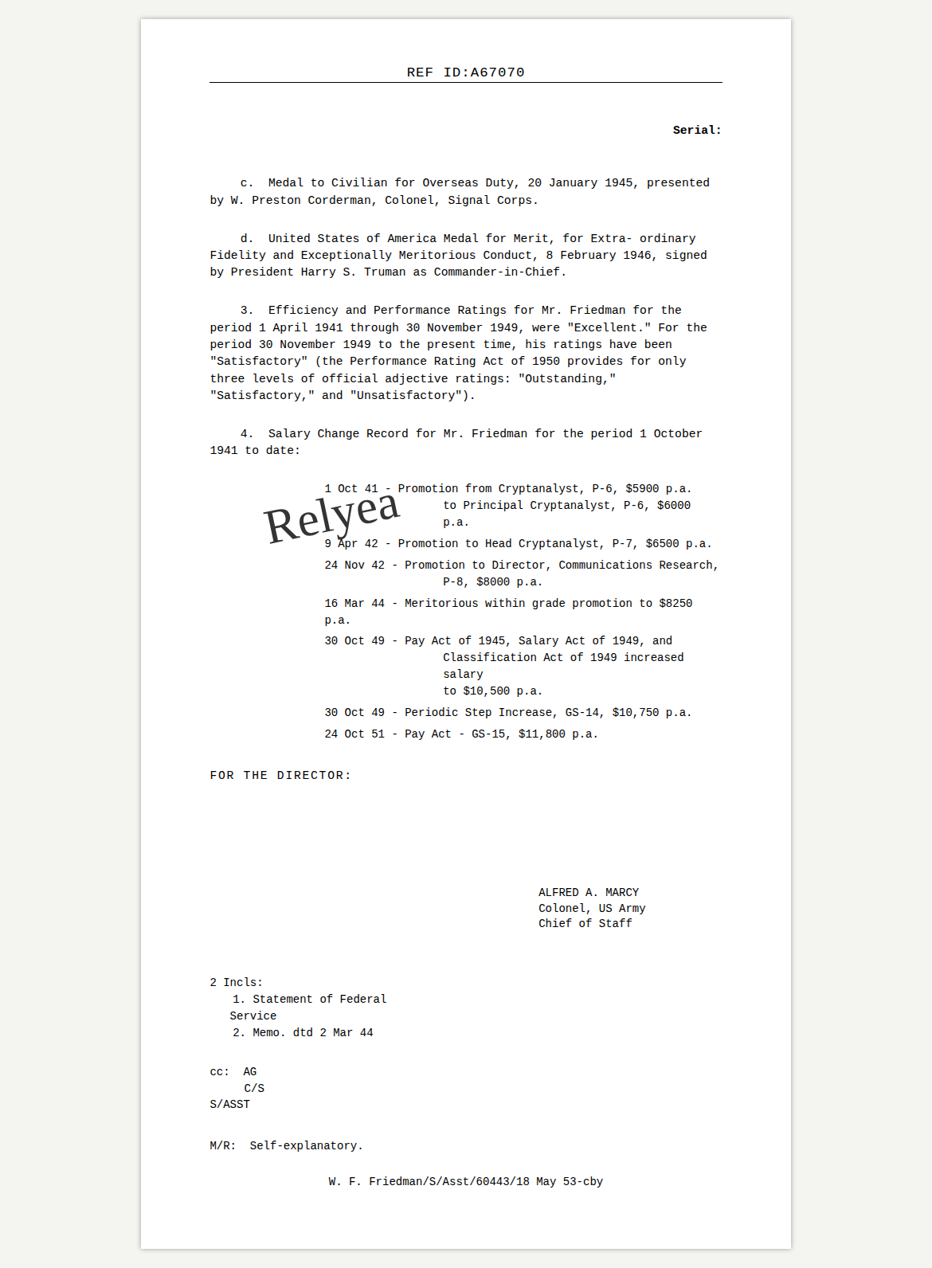REF ID:A67070
Serial:
c. Medal to Civilian for Overseas Duty, 20 January 1945, presented by W. Preston Corderman, Colonel, Signal Corps.
d. United States of America Medal for Merit, for Extra- ordinary Fidelity and Exceptionally Meritorious Conduct, 8 February 1946, signed by President Harry S. Truman as Commander-in-Chief.
3. Efficiency and Performance Ratings for Mr. Friedman for the period 1 April 1941 through 30 November 1949, were "Excellent." For the period 30 November 1949 to the present time, his ratings have been "Satisfactory" (the Performance Rating Act of 1950 provides for only three levels of official adjective ratings: "Outstanding," "Satisfactory," and "Unsatisfactory").
4. Salary Change Record for Mr. Friedman for the period 1 October 1941 to date:
1 Oct 41 - Promotion from Cryptanalyst, P-6, $5900 p.a. to Principal Cryptanalyst, P-6, $6000 p.a.
9 Apr 42 - Promotion to Head Cryptanalyst, P-7, $6500 p.a.
24 Nov 42 - Promotion to Director, Communications Research, P-8, $8000 p.a.
16 Mar 44 - Meritorious within grade promotion to $8250 p.a.
30 Oct 49 - Pay Act of 1945, Salary Act of 1949, and Classification Act of 1949 increased salary to $10,500 p.a.
30 Oct 49 - Periodic Step Increase, GS-14, $10,750 p.a.
24 Oct 51 - Pay Act - GS-15, $11,800 p.a.
FOR THE DIRECTOR:
Relyea
ALFRED A. MARCY
Colonel, US Army
Chief of Staff
2 Incls:
1. Statement of Federal
Service
2. Memo. dtd 2 Mar 44
cc: AG
C/S
S/ASST
M/R: Self-explanatory.
W. F. Friedman/S/Asst/60443/18 May 53-cby